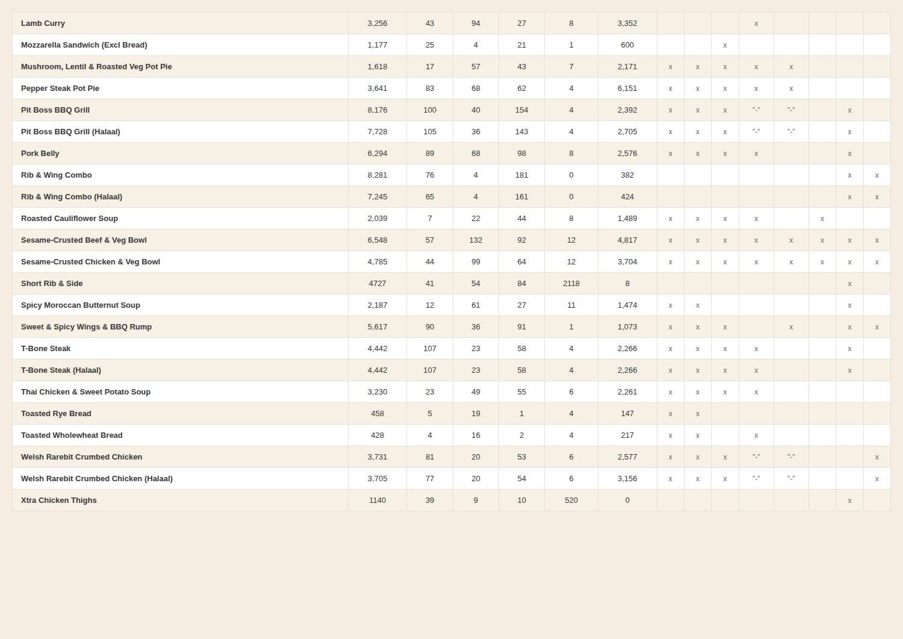| Lamb Curry | 3,256 | 43 | 94 | 27 | 8 | 3,352 | | | | x | | | | |
| Mozzarella Sandwich (Excl Bread) | 1,177 | 25 | 4 | 21 | 1 | 600 | | | x | | | | | |
| Mushroom, Lentil & Roasted Veg Pot Pie | 1,618 | 17 | 57 | 43 | 7 | 2,171 | x | x | x | x | x | | | |
| Pepper Steak Pot Pie | 3,641 | 83 | 68 | 62 | 4 | 6,151 | x | x | x | x | x | | | |
| Pit Boss BBQ Grill | 8,176 | 100 | 40 | 154 | 4 | 2,392 | x | x | x | "-" | "-" | | x | |
| Pit Boss BBQ Grill (Halaal) | 7,728 | 105 | 36 | 143 | 4 | 2,705 | x | x | x | "-" | "-" | | x | |
| Pork Belly | 6,294 | 89 | 68 | 98 | 8 | 2,576 | x | x | x | x | | | x | |
| Rib & Wing Combo | 8,281 | 76 | 4 | 181 | 0 | 382 | | | | | | | x | x |
| Rib & Wing Combo (Halaal) | 7,245 | 65 | 4 | 161 | 0 | 424 | | | | | | | x | x |
| Roasted Cauliflower Soup | 2,039 | 7 | 22 | 44 | 8 | 1,489 | x | x | x | x | | x | | |
| Sesame-Crusted Beef & Veg Bowl | 6,548 | 57 | 132 | 92 | 12 | 4,817 | x | x | x | x | x | x | x | x |
| Sesame-Crusted Chicken & Veg Bowl | 4,785 | 44 | 99 | 64 | 12 | 3,704 | x | x | x | x | x | x | x | x |
| Short Rib & Side | 4727 | 41 | 54 | 84 | 2118 | 8 | | | | | | | x | |
| Spicy Moroccan Butternut Soup | 2,187 | 12 | 61 | 27 | 11 | 1,474 | x | x | | | | | x | |
| Sweet & Spicy Wings & BBQ Rump | 5,617 | 90 | 36 | 91 | 1 | 1,073 | x | x | x | | x | | x | x |
| T-Bone Steak | 4,442 | 107 | 23 | 58 | 4 | 2,266 | x | x | x | x | | | x | |
| T-Bone Steak (Halaal) | 4,442 | 107 | 23 | 58 | 4 | 2,266 | x | x | x | x | | | x | |
| Thai Chicken & Sweet Potato Soup | 3,230 | 23 | 49 | 55 | 6 | 2,261 | x | x | x | x | | | | |
| Toasted Rye Bread | 458 | 5 | 19 | 1 | 4 | 147 | x | x | | | | | | |
| Toasted Wholewheat Bread | 428 | 4 | 16 | 2 | 4 | 217 | x | x | | x | | | | |
| Welsh Rarebit Crumbed Chicken | 3,731 | 81 | 20 | 53 | 6 | 2,577 | x | x | x | "-" | "-" | | | x |
| Welsh Rarebit Crumbed Chicken (Halaal) | 3,705 | 77 | 20 | 54 | 6 | 3,156 | x | x | x | "-" | "-" | | | x |
| Xtra Chicken Thighs | 1140 | 39 | 9 | 10 | 520 | 0 | | | | | | | x | |